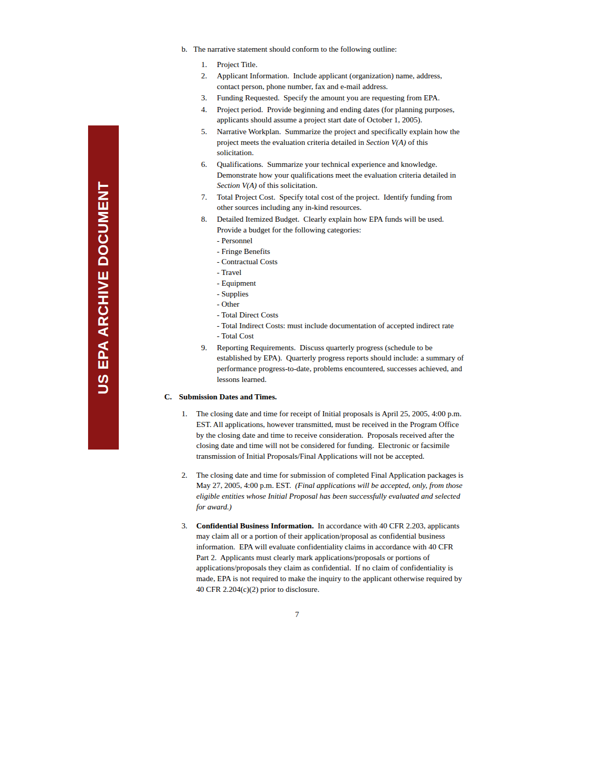US EPA ARCHIVE DOCUMENT
b. The narrative statement should conform to the following outline:
1. Project Title.
2. Applicant Information. Include applicant (organization) name, address, contact person, phone number, fax and e-mail address.
3. Funding Requested. Specify the amount you are requesting from EPA.
4. Project period. Provide beginning and ending dates (for planning purposes, applicants should assume a project start date of October 1, 2005).
5. Narrative Workplan. Summarize the project and specifically explain how the project meets the evaluation criteria detailed in Section V(A) of this solicitation.
6. Qualifications. Summarize your technical experience and knowledge. Demonstrate how your qualifications meet the evaluation criteria detailed in Section V(A) of this solicitation.
7. Total Project Cost. Specify total cost of the project. Identify funding from other sources including any in-kind resources.
8. Detailed Itemized Budget. Clearly explain how EPA funds will be used. Provide a budget for the following categories:
- Personnel
- Fringe Benefits
- Contractual Costs
- Travel
- Equipment
- Supplies
- Other
- Total Direct Costs
- Total Indirect Costs: must include documentation of accepted indirect rate
- Total Cost
9. Reporting Requirements. Discuss quarterly progress (schedule to be established by EPA). Quarterly progress reports should include: a summary of performance progress-to-date, problems encountered, successes achieved, and lessons learned.
C. Submission Dates and Times.
1. The closing date and time for receipt of Initial proposals is April 25, 2005, 4:00 p.m. EST. All applications, however transmitted, must be received in the Program Office by the closing date and time to receive consideration. Proposals received after the closing date and time will not be considered for funding. Electronic or facsimile transmission of Initial Proposals/Final Applications will not be accepted.
2. The closing date and time for submission of completed Final Application packages is May 27, 2005, 4:00 p.m. EST. (Final applications will be accepted, only, from those eligible entities whose Initial Proposal has been successfully evaluated and selected for award.)
3. Confidential Business Information. In accordance with 40 CFR 2.203, applicants may claim all or a portion of their application/proposal as confidential business information. EPA will evaluate confidentiality claims in accordance with 40 CFR Part 2. Applicants must clearly mark applications/proposals or portions of applications/proposals they claim as confidential. If no claim of confidentiality is made, EPA is not required to make the inquiry to the applicant otherwise required by 40 CFR 2.204(c)(2) prior to disclosure.
7